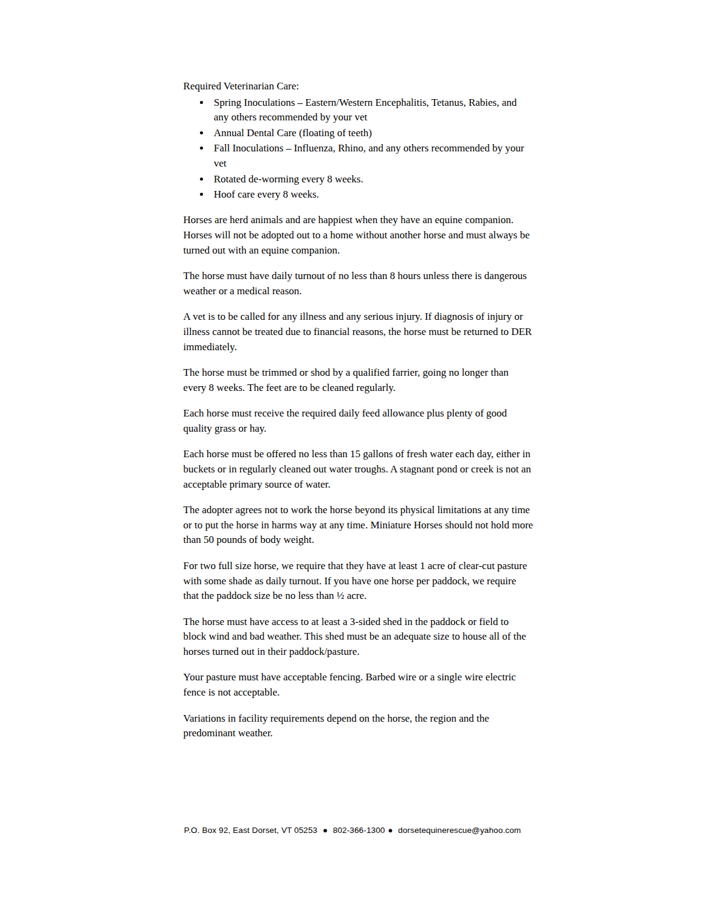Required Veterinarian Care:
Spring Inoculations – Eastern/Western Encephalitis, Tetanus, Rabies, and any others recommended by your vet
Annual Dental Care (floating of teeth)
Fall Inoculations – Influenza, Rhino, and any others recommended by your vet
Rotated de-worming every 8 weeks.
Hoof care every 8 weeks.
Horses are herd animals and are happiest when they have an equine companion. Horses will not be adopted out to a home without another horse and must always be turned out with an equine companion.
The horse must have daily turnout of no less than 8 hours unless there is dangerous weather or a medical reason.
A vet is to be called for any illness and any serious injury. If diagnosis of injury or illness cannot be treated due to financial reasons, the horse must be returned to DER immediately.
The horse must be trimmed or shod by a qualified farrier, going no longer than every 8 weeks. The feet are to be cleaned regularly.
Each horse must receive the required daily feed allowance plus plenty of good quality grass or hay.
Each horse must be offered no less than 15 gallons of fresh water each day, either in buckets or in regularly cleaned out water troughs. A stagnant pond or creek is not an acceptable primary source of water.
The adopter agrees not to work the horse beyond its physical limitations at any time or to put the horse in harms way at any time. Miniature Horses should not hold more than 50 pounds of body weight.
For two full size horse, we require that they have at least 1 acre of clear-cut pasture with some shade as daily turnout. If you have one horse per paddock, we require that the paddock size be no less than ½ acre.
The horse must have access to at least a 3-sided shed in the paddock or field to block wind and bad weather. This shed must be an adequate size to house all of the horses turned out in their paddock/pasture.
Your pasture must have acceptable fencing. Barbed wire or a single wire electric fence is not acceptable.
Variations in facility requirements depend on the horse, the region and the predominant weather.
P.O. Box 92, East Dorset, VT 05253 ● 802-366-1300● dorsetequinerescue@yahoo.com